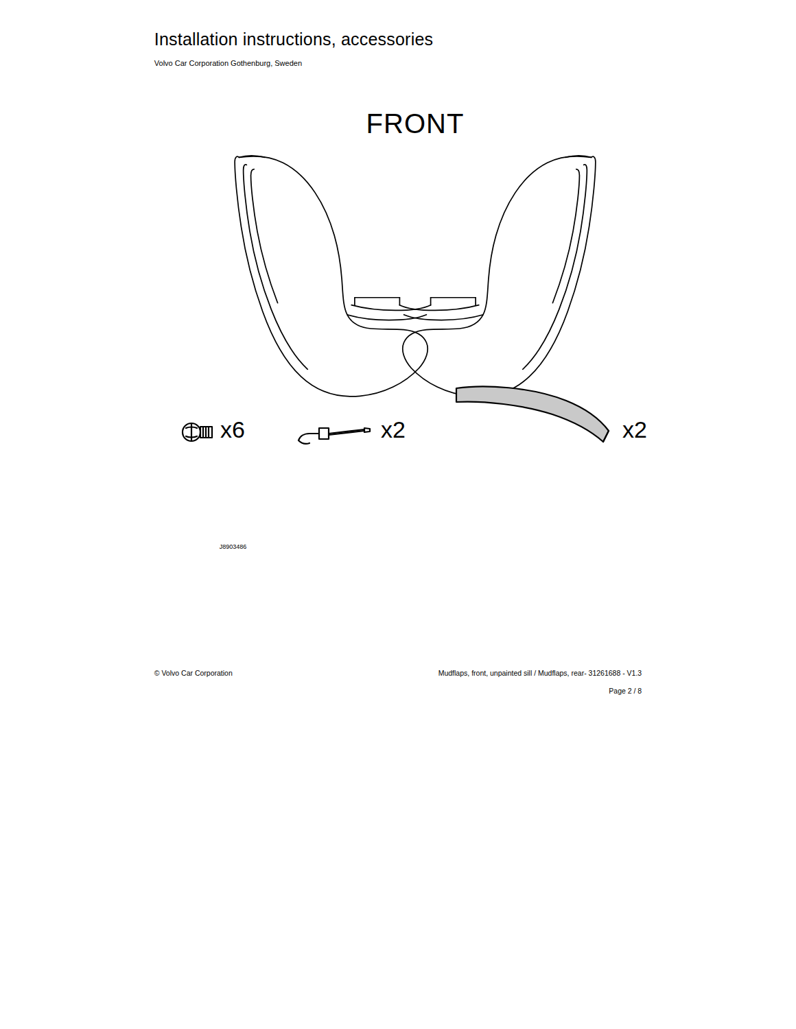Installation instructions, accessories
Volvo Car Corporation Gothenburg, Sweden
FRONT x6 x2 x2
J8903486
© Volvo Car Corporation
Mudflaps, front, unpainted sill / Mudflaps, rear- 31261688 - V1.3
Page 2 / 8